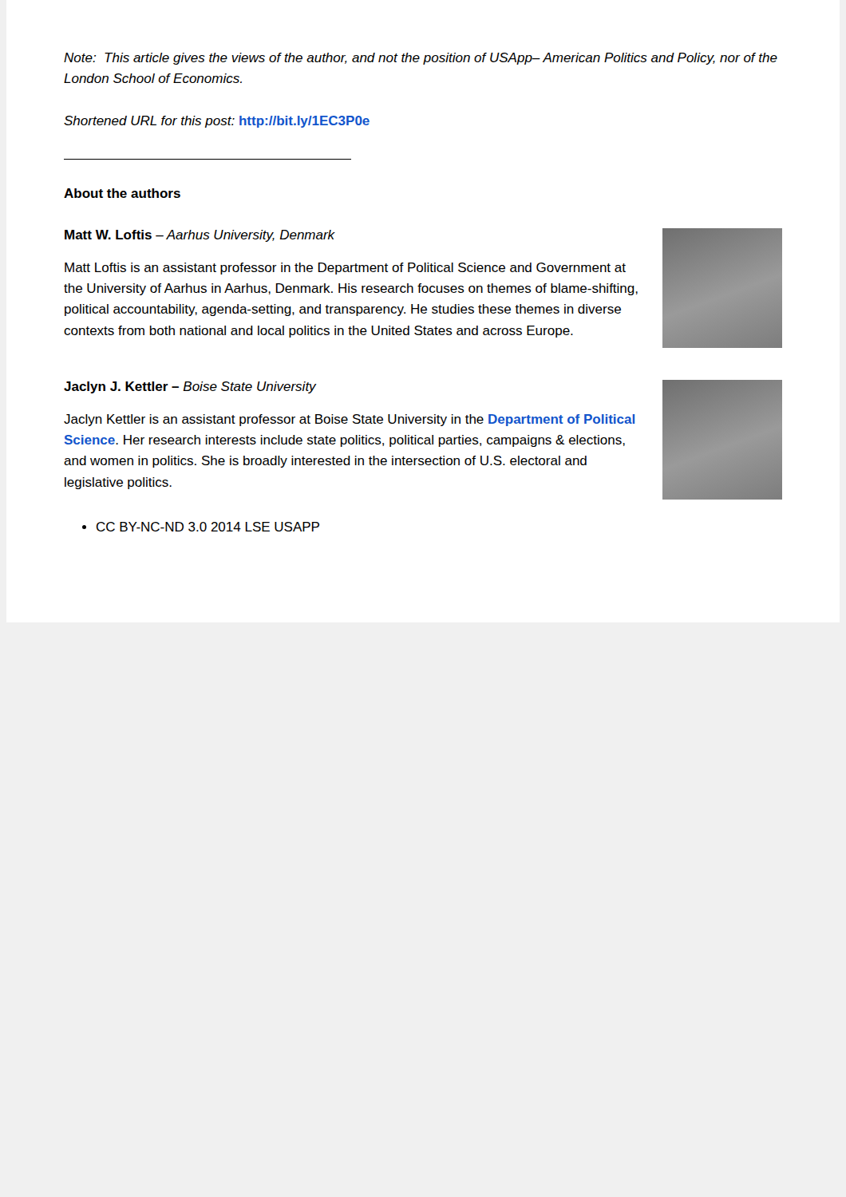Note: This article gives the views of the author, and not the position of USApp– American Politics and Policy, nor of the London School of Economics.
Shortened URL for this post: http://bit.ly/1EC3P0e
About the authors
Matt W. Loftis – Aarhus University, Denmark
Matt Loftis is an assistant professor in the Department of Political Science and Government at the University of Aarhus in Aarhus, Denmark. His research focuses on themes of blame-shifting, political accountability, agenda-setting, and transparency. He studies these themes in diverse contexts from both national and local politics in the United States and across Europe.
Jaclyn J. Kettler – Boise State University
Jaclyn Kettler is an assistant professor at Boise State University in the Department of Political Science. Her research interests include state politics, political parties, campaigns & elections, and women in politics. She is broadly interested in the intersection of U.S. electoral and legislative politics.
CC BY-NC-ND 3.0 2014 LSE USAPP